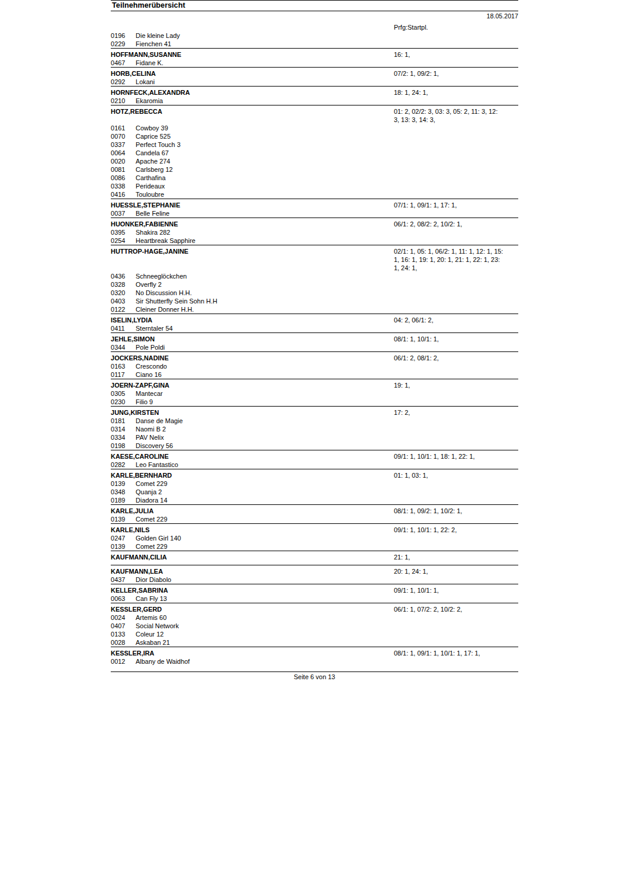Teilnehmerübersicht
18.05.2017
| | | Prfg:Startpl. |
| 0196 | Die kleine Lady | |
| 0229 | Fienchen 41 | |
| HOFFMANN,SUSANNE | 16: 1, |
| 0467 | Fidane K. | |
| HORB,CELINA | 07/2: 1, 09/2: 1, |
| 0292 | Lokani | |
| HORNFECK,ALEXANDRA | 18: 1, 24: 1, |
| 0210 | Ekaromia | |
| HOTZ,REBECCA | 01: 2, 02/2: 3, 03: 3, 05: 2, 11: 3, 12: 3, 13: 3, 14: 3, |
| 0161 | Cowboy 39 | |
| 0070 | Caprice 525 | |
| 0337 | Perfect Touch 3 | |
| 0064 | Candela 67 | |
| 0020 | Apache 274 | |
| 0081 | Carlsberg 12 | |
| 0086 | Carthafina | |
| 0338 | Perideaux | |
| 0416 | Touloubre | |
| HUESSLE,STEPHANIE | 07/1: 1, 09/1: 1, 17: 1, |
| 0037 | Belle Feline | |
| HUONKER,FABIENNE | 06/1: 2, 08/2: 2, 10/2: 1, |
| 0395 | Shakira 282 | |
| 0254 | Heartbreak Sapphire | |
| HUTTROP-HAGE,JANINE | 02/1: 1, 05: 1, 06/2: 1, 11: 1, 12: 1, 15: 1, 16: 1, 19: 1, 20: 1, 21: 1, 22: 1, 23: 1, 24: 1, |
| 0436 | Schneeglöckchen | |
| 0328 | Overfly 2 | |
| 0320 | No Discussion H.H. | |
| 0403 | Sir Shutterfly Sein Sohn H.H | |
| 0122 | Cleiner Donner H.H. | |
| ISELIN,LYDIA | 04: 2, 06/1: 2, |
| 0411 | Sterntaler 54 | |
| JEHLE,SIMON | 08/1: 1, 10/1: 1, |
| 0344 | Pole Poldi | |
| JOCKERS,NADINE | 06/1: 2, 08/1: 2, |
| 0163 | Crescondo | |
| 0117 | Ciano 16 | |
| JOERN-ZAPF,GINA | 19: 1, |
| 0305 | Mantecar | |
| 0230 | Filio 9 | |
| JUNG,KIRSTEN | 17: 2, |
| 0181 | Danse de Magie | |
| 0314 | Naomi B 2 | |
| 0334 | PAV Nelix | |
| 0198 | Discovery 56 | |
| KAESE,CAROLINE | 09/1: 1, 10/1: 1, 18: 1, 22: 1, |
| 0282 | Leo Fantastico | |
| KARLE,BERNHARD | 01: 1, 03: 1, |
| 0139 | Comet 229 | |
| 0348 | Quanja 2 | |
| 0189 | Diadora 14 | |
| KARLE,JULIA | 08/1: 1, 09/2: 1, 10/2: 1, |
| 0139 | Comet 229 | |
| KARLE,NILS | 09/1: 1, 10/1: 1, 22: 2, |
| 0247 | Golden Girl 140 | |
| 0139 | Comet 229 | |
| KAUFMANN,CILIA | 21: 1, |
| KAUFMANN,LEA | 20: 1, 24: 1, |
| 0437 | Dior Diabolo | |
| KELLER,SABRINA | 09/1: 1, 10/1: 1, |
| 0063 | Can Fly 13 | |
| KESSLER,GERD | 06/1: 1, 07/2: 2, 10/2: 2, |
| 0024 | Artemis 60 | |
| 0407 | Social Network | |
| 0133 | Coleur 12 | |
| 0028 | Askaban 21 | |
| KESSLER,IRA | 08/1: 1, 09/1: 1, 10/1: 1, 17: 1, |
| 0012 | Albany de Waidhof | |
Seite 6 von 13